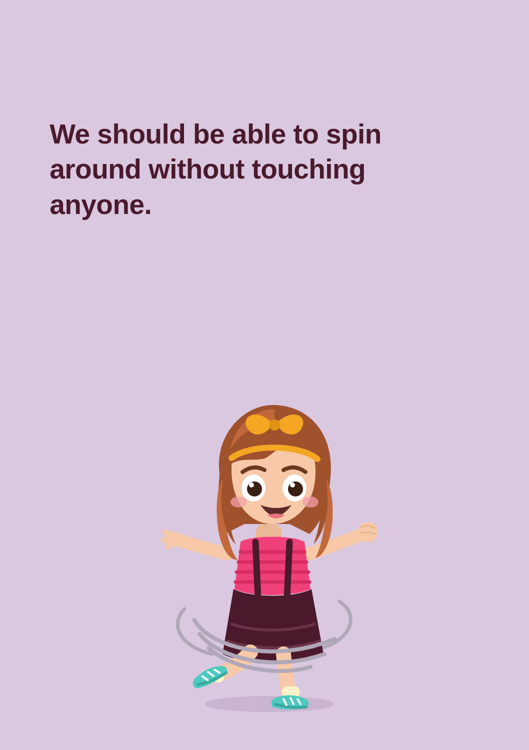We should be able to spin around without touching anyone.
Smiling girl spinning a hula hoop A cartoon girl with brown hair and an orange bow, wearing a pink striped shirt and dark skirt, spins a hula hoop around her waist while standing on one leg.